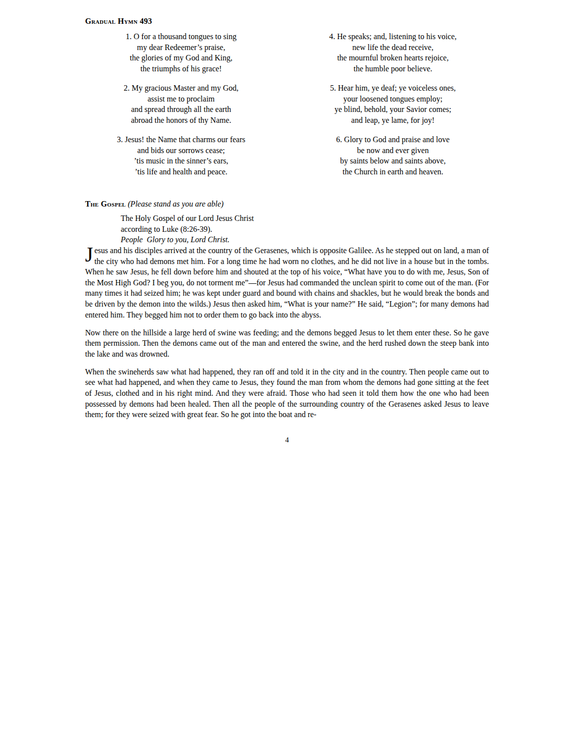Gradual Hymn 493
1. O for a thousand tongues to sing
my dear Redeemer’s praise,
the glories of my God and King,
the triumphs of his grace!
2. My gracious Master and my God,
assist me to proclaim
and spread through all the earth
abroad the honors of thy Name.
3. Jesus! the Name that charms our fears
and bids our sorrows cease;
’tis music in the sinner’s ears,
’tis life and health and peace.
4. He speaks; and, listening to his voice,
new life the dead receive,
the mournful broken hearts rejoice,
the humble poor believe.
5. Hear him, ye deaf; ye voiceless ones,
your loosened tongues employ;
ye blind, behold, your Savior comes;
and leap, ye lame, for joy!
6. Glory to God and praise and love
be now and ever given
by saints below and saints above,
the Church in earth and heaven.
The Gospel
(Please stand as you are able)
The Holy Gospel of our Lord Jesus Christ
according to Luke (8:26-39).
People Glory to you, Lord Christ.
Jesus and his disciples arrived at the country of the Gerasenes, which is opposite Galilee. As he stepped out on land, a man of the city who had demons met him. For a long time he had worn no clothes, and he did not live in a house but in the tombs. When he saw Jesus, he fell down before him and shouted at the top of his voice, “What have you to do with me, Jesus, Son of the Most High God? I beg you, do not torment me”—for Jesus had commanded the unclean spirit to come out of the man. (For many times it had seized him; he was kept under guard and bound with chains and shackles, but he would break the bonds and be driven by the demon into the wilds.) Jesus then asked him, “What is your name?” He said, “Legion”; for many demons had entered him. They begged him not to order them to go back into the abyss.
Now there on the hillside a large herd of swine was feeding; and the demons begged Jesus to let them enter these. So he gave them permission. Then the demons came out of the man and entered the swine, and the herd rushed down the steep bank into the lake and was drowned.
When the swineherds saw what had happened, they ran off and told it in the city and in the country. Then people came out to see what had happened, and when they came to Jesus, they found the man from whom the demons had gone sitting at the feet of Jesus, clothed and in his right mind. And they were afraid. Those who had seen it told them how the one who had been possessed by demons had been healed. Then all the people of the surrounding country of the Gerasenes asked Jesus to leave them; for they were seized with great fear. So he got into the boat and re-
4